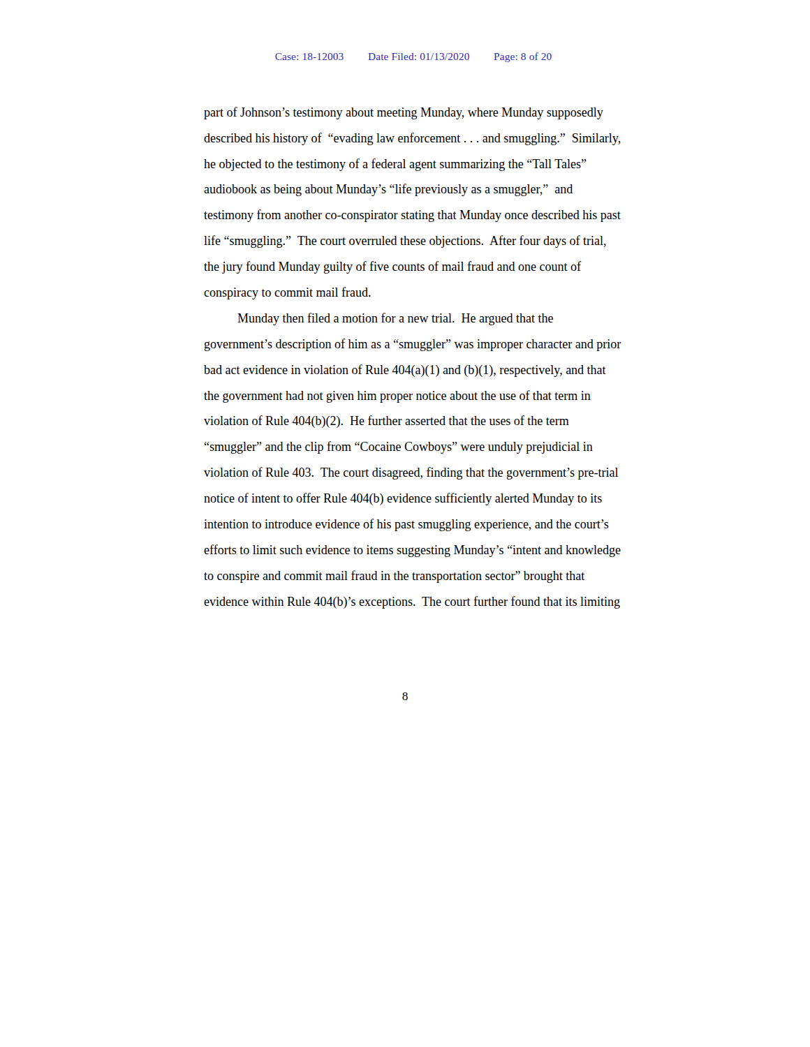Case: 18-12003 Date Filed: 01/13/2020 Page: 8 of 20
part of Johnson’s testimony about meeting Munday, where Munday supposedly described his history of “evading law enforcement . . . and smuggling.” Similarly, he objected to the testimony of a federal agent summarizing the “Tall Tales” audiobook as being about Munday’s “life previously as a smuggler,” and testimony from another co-conspirator stating that Munday once described his past life “smuggling.” The court overruled these objections. After four days of trial, the jury found Munday guilty of five counts of mail fraud and one count of conspiracy to commit mail fraud.
Munday then filed a motion for a new trial. He argued that the government’s description of him as a “smuggler” was improper character and prior bad act evidence in violation of Rule 404(a)(1) and (b)(1), respectively, and that the government had not given him proper notice about the use of that term in violation of Rule 404(b)(2). He further asserted that the uses of the term “smuggler” and the clip from “Cocaine Cowboys” were unduly prejudicial in violation of Rule 403. The court disagreed, finding that the government’s pre-trial notice of intent to offer Rule 404(b) evidence sufficiently alerted Munday to its intention to introduce evidence of his past smuggling experience, and the court’s efforts to limit such evidence to items suggesting Munday’s “intent and knowledge to conspire and commit mail fraud in the transportation sector” brought that evidence within Rule 404(b)’s exceptions. The court further found that its limiting
8